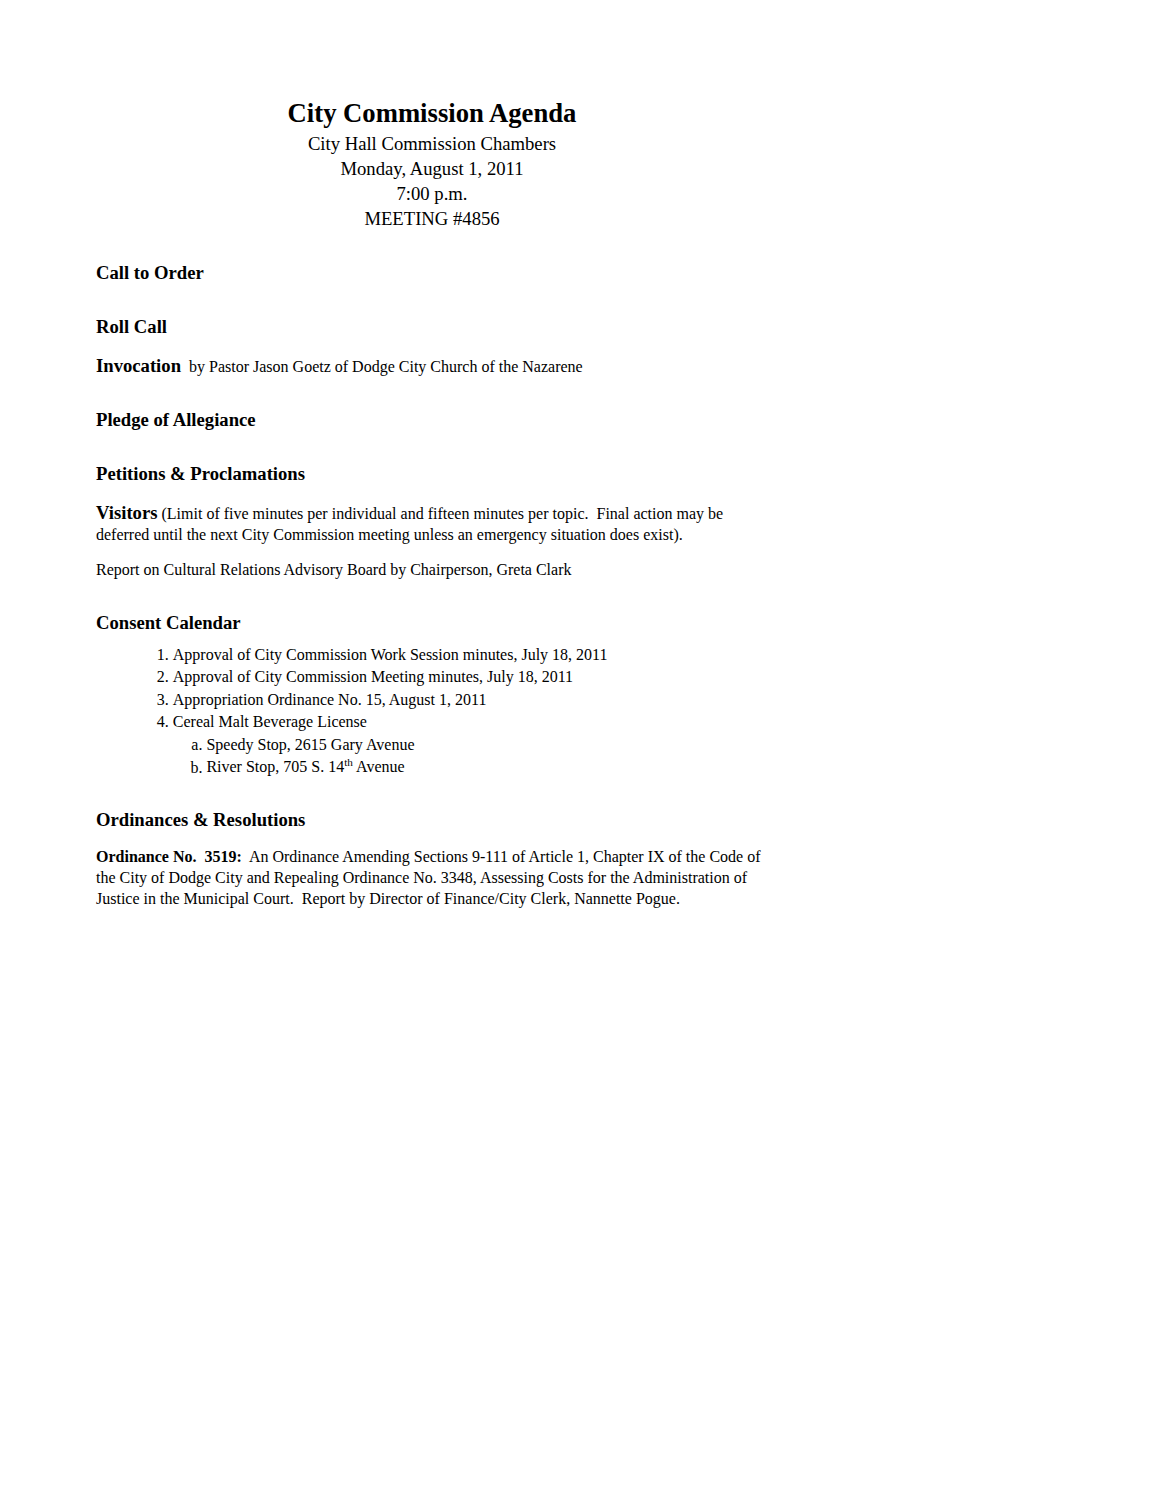City Commission Agenda
City Hall Commission Chambers
Monday, August 1, 2011
7:00 p.m.
MEETING #4856
Call to Order
Roll Call
Invocation by Pastor Jason Goetz of Dodge City Church of the Nazarene
Pledge of Allegiance
Petitions & Proclamations
Visitors (Limit of five minutes per individual and fifteen minutes per topic. Final action may be deferred until the next City Commission meeting unless an emergency situation does exist).
Report on Cultural Relations Advisory Board by Chairperson, Greta Clark
Consent Calendar
Approval of City Commission Work Session minutes, July 18, 2011
Approval of City Commission Meeting minutes, July 18, 2011
Appropriation Ordinance No. 15, August 1, 2011
Cereal Malt Beverage License
Speedy Stop, 2615 Gary Avenue
River Stop, 705 S. 14th Avenue
Ordinances & Resolutions
Ordinance No. 3519: An Ordinance Amending Sections 9-111 of Article 1, Chapter IX of the Code of the City of Dodge City and Repealing Ordinance No. 3348, Assessing Costs for the Administration of Justice in the Municipal Court. Report by Director of Finance/City Clerk, Nannette Pogue.